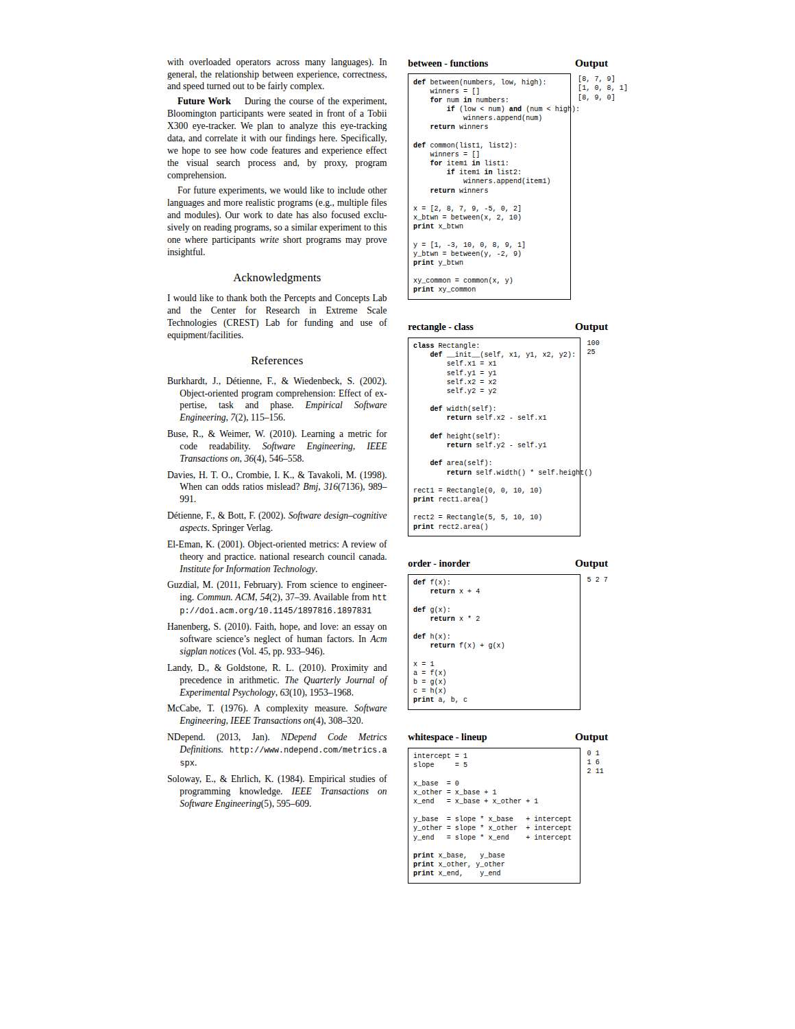with overloaded operators across many languages). In general, the relationship between experience, correctness, and speed turned out to be fairly complex.
Future Work During the course of the experiment, Bloomington participants were seated in front of a Tobii X300 eye-tracker. We plan to analyze this eye-tracking data, and correlate it with our findings here. Specifically, we hope to see how code features and experience effect the visual search process and, by proxy, program comprehension.
For future experiments, we would like to include other languages and more realistic programs (e.g., multiple files and modules). Our work to date has also focused exclusively on reading programs, so a similar experiment to this one where participants write short programs may prove insightful.
Acknowledgments
I would like to thank both the Percepts and Concepts Lab and the Center for Research in Extreme Scale Technologies (CREST) Lab for funding and use of equipment/facilities.
References
Burkhardt, J., Détienne, F., & Wiedenbeck, S. (2002). Object-oriented program comprehension: Effect of expertise, task and phase. Empirical Software Engineering, 7(2), 115–156.
Buse, R., & Weimer, W. (2010). Learning a metric for code readability. Software Engineering, IEEE Transactions on, 36(4), 546–558.
Davies, H. T. O., Crombie, I. K., & Tavakoli, M. (1998). When can odds ratios mislead? Bmj, 316(7136), 989–991.
Détienne, F., & Bott, F. (2002). Software design–cognitive aspects. Springer Verlag.
El-Eman, K. (2001). Object-oriented metrics: A review of theory and practice. national research council canada. Institute for Information Technology.
Guzdial, M. (2011, February). From science to engineering. Commun. ACM, 54(2), 37–39. Available from http://doi.acm.org/10.1145/1897816.1897831
Hanenberg, S. (2010). Faith, hope, and love: an essay on software science’s neglect of human factors. In Acm sigplan notices (Vol. 45, pp. 933–946).
Landy, D., & Goldstone, R. L. (2010). Proximity and precedence in arithmetic. The Quarterly Journal of Experimental Psychology, 63(10), 1953–1968.
McCabe, T. (1976). A complexity measure. Software Engineering, IEEE Transactions on(4), 308–320.
NDepend. (2013, Jan). NDepend Code Metrics Definitions. http://www.ndepend.com/metrics.aspx.
Soloway, E., & Ehrlich, K. (1984). Empirical studies of programming knowledge. IEEE Transactions on Software Engineering(5), 595–609.
between - functions Output
def between(numbers, low, high):
    winners = []
    for num in numbers:
        if (low < num) and (num < high):
            winners.append(num)
    return winners

def common(list1, list2):
    winners = []
    for item1 in list1:
        if item1 in list2:
            winners.append(item1)
    return winners

x = [2, 8, 7, 9, -5, 0, 2]
x_btwn = between(x, 2, 10)
print x_btwn

y = [1, -3, 10, 0, 8, 9, 1]
y_btwn = between(y, -2, 9)
print y_btwn

xy_common = common(x, y)
print xy_common
[8, 7, 9]
[1, 0, 8, 1]
[8, 9, 0]
rectangle - class Output
class Rectangle:
    def __init__(self, x1, y1, x2, y2):
        self.x1 = x1
        self.y1 = y1
        self.x2 = x2
        self.y2 = y2

    def width(self):
        return self.x2 - self.x1

    def height(self):
        return self.y2 - self.y1

    def area(self):
        return self.width() * self.height()

rect1 = Rectangle(0, 0, 10, 10)
print rect1.area()

rect2 = Rectangle(5, 5, 10, 10)
print rect2.area()
100
25
order - inorder Output
def f(x):
    return x + 4

def g(x):
    return x * 2

def h(x):
    return f(x) + g(x)

x = 1
a = f(x)
b = g(x)
c = h(x)
print a, b, c
5 2 7
whitespace - lineup Output
intercept = 1
slope     = 5

x_base  = 0
x_other = x_base + 1
x_end   = x_base + x_other + 1

y_base  = slope * x_base   + intercept
y_other = slope * x_other  + intercept
y_end   = slope * x_end    + intercept

print x_base,   y_base
print x_other, y_other
print x_end,    y_end
0 1
1 6
2 11